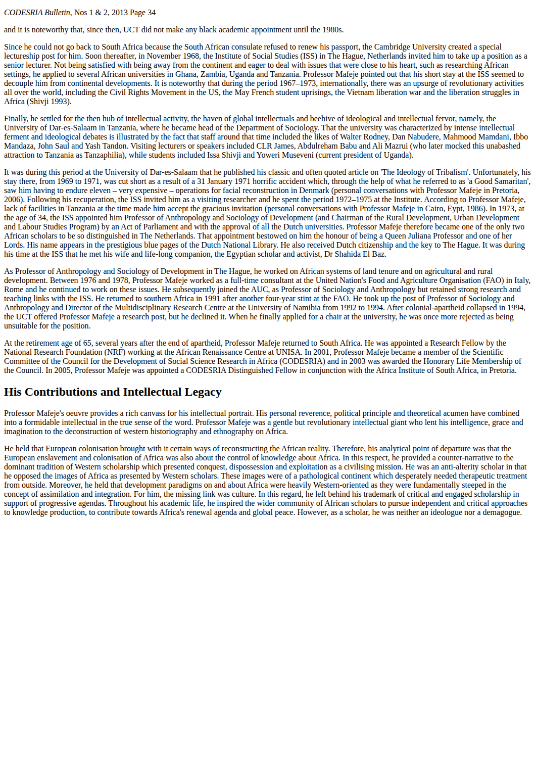CODESRIA Bulletin, Nos 1 & 2, 2013 Page 34
and it is noteworthy that, since then, UCT did not make any black academic appointment until the 1980s.
Since he could not go back to South Africa because the South African consulate refused to renew his passport, the Cambridge University created a special lectureship post for him. Soon thereafter, in November 1968, the Institute of Social Studies (ISS) in The Hague, Netherlands invited him to take up a position as a senior lecturer. Not being satisfied with being away from the continent and eager to deal with issues that were close to his heart, such as researching African settings, he applied to several African universities in Ghana, Zambia, Uganda and Tanzania. Professor Mafeje pointed out that his short stay at the ISS seemed to decouple him from continental developments. It is noteworthy that during the period 1967–1973, internationally, there was an upsurge of revolutionary activities all over the world, including the Civil Rights Movement in the US, the May French student uprisings, the Vietnam liberation war and the liberation struggles in Africa (Shivji 1993).
Finally, he settled for the then hub of intellectual activity, the haven of global intellectuals and beehive of ideological and intellectual fervor, namely, the University of Dar-es-Salaam in Tanzania, where he became head of the Department of Sociology. That the university was characterized by intense intellectual ferment and ideological debates is illustrated by the fact that staff around that time included the likes of Walter Rodney, Dan Nabudere, Mahmood Mamdani, Ibbo Mandaza, John Saul and Yash Tandon. Visiting lecturers or speakers included CLR James, Abdulreham Babu and Ali Mazrui (who later mocked this unabashed attraction to Tanzania as Tanzaphilia), while students included Issa Shivji and Yoweri Museveni (current president of Uganda).
It was during this period at the University of Dar-es-Salaam that he published his classic and often quoted article on 'The Ideology of Tribalism'. Unfortunately, his stay there, from 1969 to 1971, was cut short as a result of a 31 January 1971 horrific accident which, through the help of what he referred to as 'a Good Samaritan', saw him having to endure eleven – very expensive – operations for facial reconstruction in Denmark (personal conversations with Professor Mafeje in Pretoria, 2006). Following his recuperation, the ISS invited him as a visiting researcher and he spent the period 1972–1975 at the Institute. According to Professor Mafeje, lack of facilities in Tanzania at the time made him accept the gracious invitation (personal conversations with Professor Mafeje in Cairo, Eypt, 1986). In 1973, at the age of 34, the ISS appointed him Professor of Anthropology and Sociology of Development (and Chairman of the Rural Development, Urban Development and Labour Studies Program) by an Act of Parliament and with the approval of all the Dutch universities. Professor Mafeje therefore became one of the only two African scholars to be so distinguished in The Netherlands. That appointment bestowed on him the honour of being a Queen Juliana Professor and one of her Lords. His name appears in the prestigious blue pages of the Dutch National Library. He also received Dutch citizenship and the key to The Hague. It was during his time at the ISS that he met his wife and life-long companion, the Egyptian scholar and activist, Dr Shahida El Baz.
As Professor of Anthropology and Sociology of Development in The Hague, he worked on African systems of land tenure and on agricultural and rural development. Between 1976 and 1978, Professor Mafeje worked as a full-time consultant at the United Nation's Food and Agriculture Organisation (FAO) in Italy, Rome and he continued to work on these issues. He subsequently joined the AUC, as Professor of Sociology and Anthropology but retained strong research and teaching links with the ISS. He returned to southern Africa in 1991 after another four-year stint at the FAO. He took up the post of Professor of Sociology and Anthropology and Director of the Multidisciplinary Research Centre at the University of Namibia from 1992 to 1994. After colonial-apartheid collapsed in 1994, the UCT offered Professor Mafeje a research post, but he declined it. When he finally applied for a chair at the university, he was once more rejected as being unsuitable for the position.
At the retirement age of 65, several years after the end of apartheid, Professor Mafeje returned to South Africa. He was appointed a Research Fellow by the National Research Foundation (NRF) working at the African Renaissance Centre at UNISA. In 2001, Professor Mafeje became a member of the Scientific Committee of the Council for the Development of Social Science Research in Africa (CODESRIA) and in 2003 was awarded the Honorary Life Membership of the Council. In 2005, Professor Mafeje was appointed a CODESRIA Distinguished Fellow in conjunction with the Africa Institute of South Africa, in Pretoria.
His Contributions and Intellectual Legacy
Professor Mafeje's oeuvre provides a rich canvass for his intellectual portrait. His personal reverence, political principle and theoretical acumen have combined into a formidable intellectual in the true sense of the word. Professor Mafeje was a gentle but revolutionary intellectual giant who lent his intelligence, grace and imagination to the deconstruction of western historiography and ethnography on Africa.
He held that European colonisation brought with it certain ways of reconstructing the African reality. Therefore, his analytical point of departure was that the European enslavement and colonisation of Africa was also about the control of knowledge about Africa. In this respect, he provided a counter-narrative to the dominant tradition of Western scholarship which presented conquest, dispossession and exploitation as a civilising mission. He was an anti-alterity scholar in that he opposed the images of Africa as presented by Western scholars. These images were of a pathological continent which desperately needed therapeutic treatment from outside. Moreover, he held that development paradigms on and about Africa were heavily Western-oriented as they were fundamentally steeped in the concept of assimilation and integration. For him, the missing link was culture. In this regard, he left behind his trademark of critical and engaged scholarship in support of progressive agendas. Throughout his academic life, he inspired the wider community of African scholars to pursue independent and critical approaches to knowledge production, to contribute towards Africa's renewal agenda and global peace. However, as a scholar, he was neither an ideologue nor a demagogue.